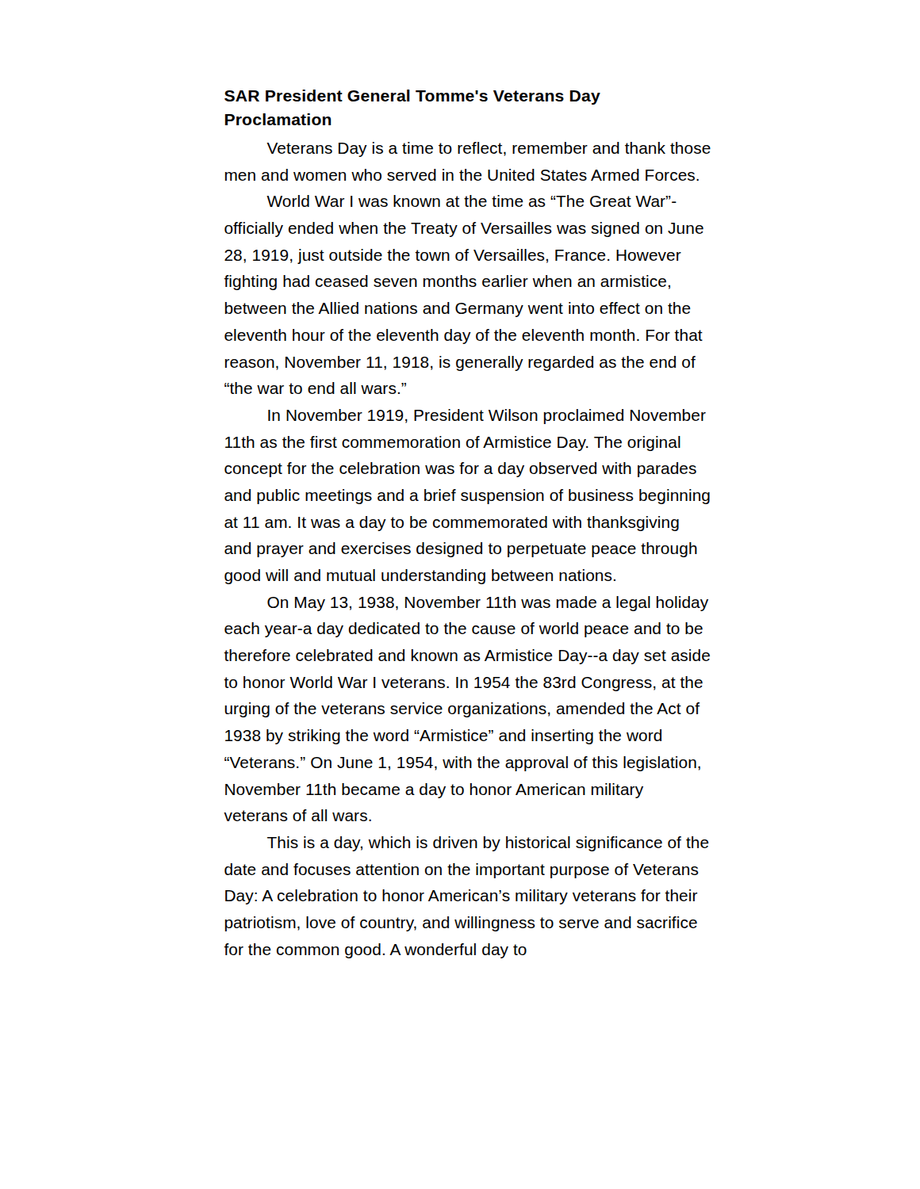SAR President General Tomme's Veterans Day Proclamation
Veterans Day is a time to reflect, remember and thank those men and women who served in the United States Armed Forces.
World War I was known at the time as “The Great War”- officially ended when the Treaty of Versailles was signed on June 28, 1919, just outside the town of Versailles, France. However fighting had ceased seven months earlier when an armistice, between the Allied nations and Germany went into effect on the eleventh hour of the eleventh day of the eleventh month. For that reason, November 11, 1918, is generally regarded as the end of “the war to end all wars.”
In November 1919, President Wilson proclaimed November 11th as the first commemoration of Armistice Day. The original concept for the celebration was for a day observed with parades and public meetings and a brief suspension of business beginning at 11 am. It was a day to be commemorated with thanksgiving and prayer and exercises designed to perpetuate peace through good will and mutual understanding between nations.
On May 13, 1938, November 11th was made a legal holiday each year-a day dedicated to the cause of world peace and to be therefore celebrated and known as Armistice Day--a day set aside to honor World War I veterans. In 1954 the 83rd Congress, at the urging of the veterans service organizations, amended the Act of 1938 by striking the word “Armistice” and inserting the word “Veterans.” On June 1, 1954, with the approval of this legislation, November 11th became a day to honor American military veterans of all wars.
This is a day, which is driven by historical significance of the date and focuses attention on the important purpose of Veterans Day: A celebration to honor American’s military veterans for their patriotism, love of country, and willingness to serve and sacrifice for the common good. A wonderful day to